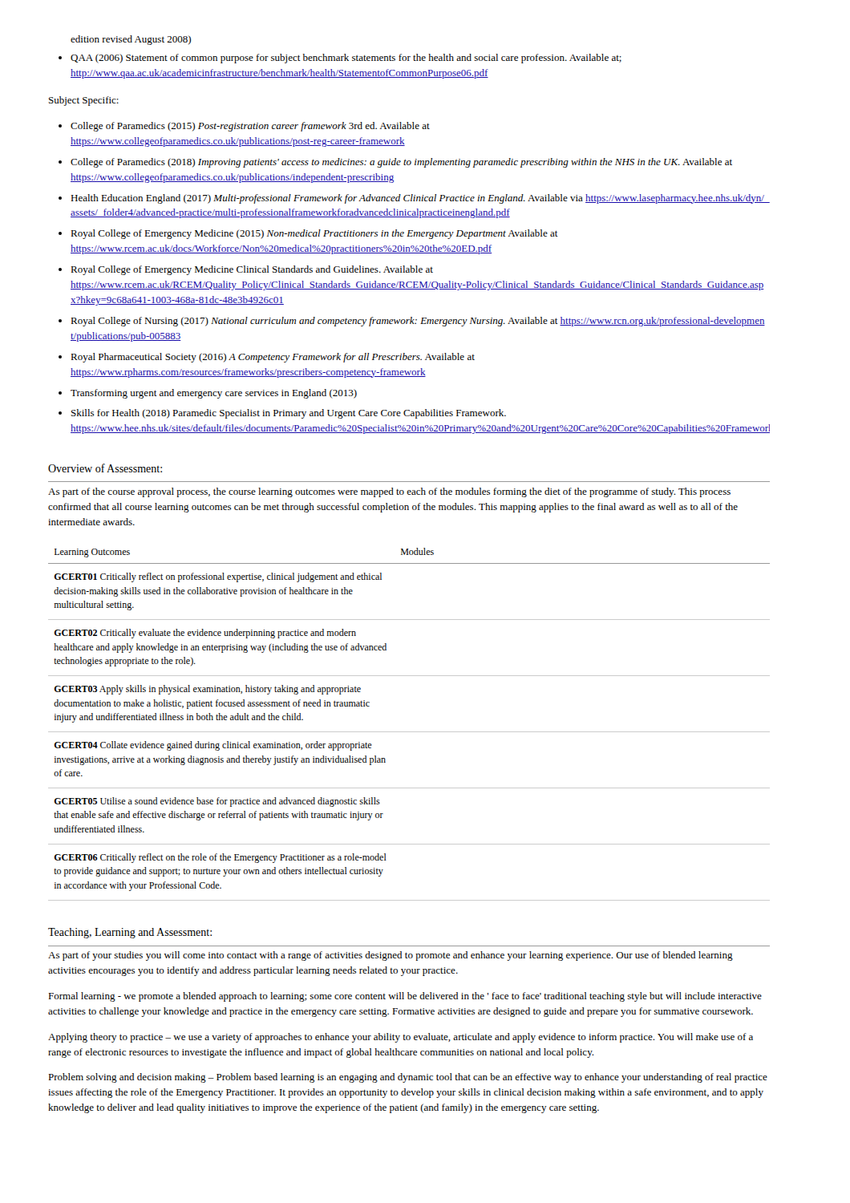edition revised August 2008)
QAA (2006) Statement of common purpose for subject benchmark statements for the health and social care profession. Available at;
http://www.qaa.ac.uk/academicinfrastructure/benchmark/health/StatementofCommonPurpose06.pdf
Subject Specific:
College of Paramedics (2015) Post-registration career framework 3rd ed. Available at
https://www.collegeofparamedics.co.uk/publications/post-reg-career-framework
College of Paramedics (2018) Improving patients' access to medicines: a guide to implementing paramedic prescribing within the NHS in the UK. Available at
https://www.collegeofparamedics.co.uk/publications/independent-prescribing
Health Education England (2017) Multi-professional Framework for Advanced Clinical Practice in England. Available via https://www.lasepharmacy.hee.nhs.uk/dyn/_assets/_folder4/advanced-practice/multi-professionalframeworkforadvancedclinicalpracticeinengland.pdf
Royal College of Emergency Medicine (2015) Non-medical Practitioners in the Emergency Department Available at
https://www.rcem.ac.uk/docs/Workforce/Non%20medical%20practitioners%20in%20the%20ED.pdf
Royal College of Emergency Medicine Clinical Standards and Guidelines. Available at
https://www.rcem.ac.uk/RCEM/Quality_Policy/Clinical_Standards_Guidance/RCEM/Quality-Policy/Clinical_Standards_Guidance/Clinical_Standards_Guidance.aspx?hkey=9c68a641-1003-468a-81dc-48e3b4926c01
Royal College of Nursing (2017) National curriculum and competency framework: Emergency Nursing. Available at https://www.rcn.org.uk/professional-development/publications/pub-005883
Royal Pharmaceutical Society (2016) A Competency Framework for all Prescribers. Available at
https://www.rpharms.com/resources/frameworks/prescribers-competency-framework
Transforming urgent and emergency care services in England (2013)
Skills for Health (2018) Paramedic Specialist in Primary and Urgent Care Core Capabilities Framework.
https://www.hee.nhs.uk/sites/default/files/documents/Paramedic%20Specialist%20in%20Primary%20and%20Urgent%20Care%20Core%20Capabilities%20Framework.pdf
Overview of Assessment:
As part of the course approval process, the course learning outcomes were mapped to each of the modules forming the diet of the programme of study. This process confirmed that all course learning outcomes can be met through successful completion of the modules. This mapping applies to the final award as well as to all of the intermediate awards.
| Learning Outcomes | Modules |
| --- | --- |
| GCERT01 Critically reflect on professional expertise, clinical judgement and ethical decision-making skills used in the collaborative provision of healthcare in the multicultural setting. | |
| GCERT02 Critically evaluate the evidence underpinning practice and modern healthcare and apply knowledge in an enterprising way (including the use of advanced technologies appropriate to the role). | |
| GCERT03 Apply skills in physical examination, history taking and appropriate documentation to make a holistic, patient focused assessment of need in traumatic injury and undifferentiated illness in both the adult and the child. | |
| GCERT04 Collate evidence gained during clinical examination, order appropriate investigations, arrive at a working diagnosis and thereby justify an individualised plan of care. | |
| GCERT05 Utilise a sound evidence base for practice and advanced diagnostic skills that enable safe and effective discharge or referral of patients with traumatic injury or undifferentiated illness. | |
| GCERT06 Critically reflect on the role of the Emergency Practitioner as a role-model to provide guidance and support; to nurture your own and others intellectual curiosity in accordance with your Professional Code. | |
Teaching, Learning and Assessment:
As part of your studies you will come into contact with a range of activities designed to promote and enhance your learning experience. Our use of blended learning activities encourages you to identify and address particular learning needs related to your practice.
Formal learning - we promote a blended approach to learning; some core content will be delivered in the ' face to face' traditional teaching style but will include interactive activities to challenge your knowledge and practice in the emergency care setting. Formative activities are designed to guide and prepare you for summative coursework.
Applying theory to practice – we use a variety of approaches to enhance your ability to evaluate, articulate and apply evidence to inform practice. You will make use of a range of electronic resources to investigate the influence and impact of global healthcare communities on national and local policy.
Problem solving and decision making – Problem based learning is an engaging and dynamic tool that can be an effective way to enhance your understanding of real practice issues affecting the role of the Emergency Practitioner. It provides an opportunity to develop your skills in clinical decision making within a safe environment, and to apply knowledge to deliver and lead quality initiatives to improve the experience of the patient (and family) in the emergency care setting.